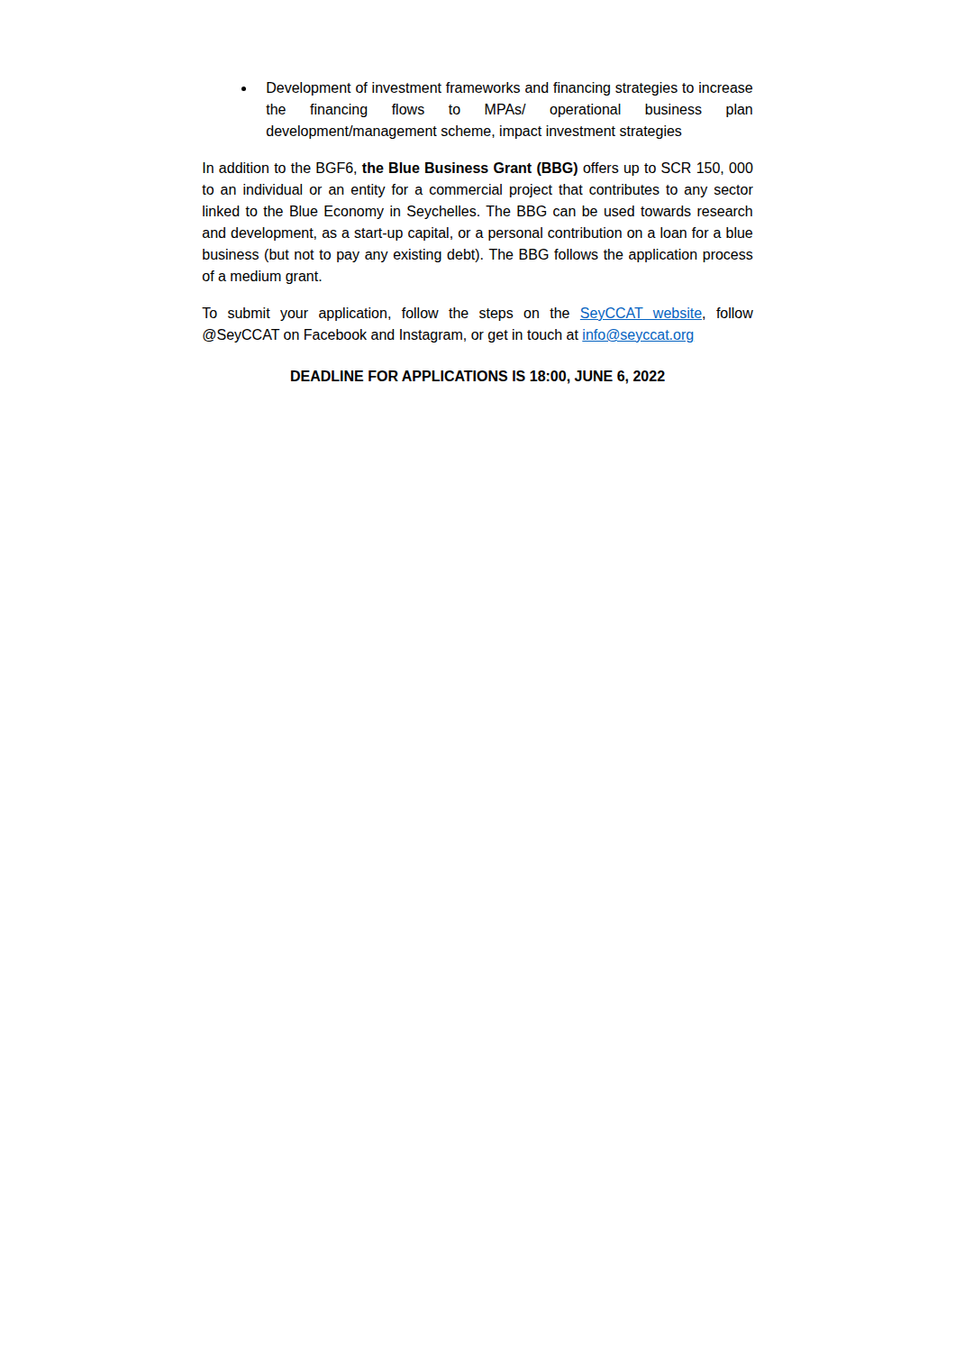Development of investment frameworks and financing strategies to increase the financing flows to MPAs/ operational business plan development/management scheme, impact investment strategies
In addition to the BGF6, the Blue Business Grant (BBG) offers up to SCR 150, 000 to an individual or an entity for a commercial project that contributes to any sector linked to the Blue Economy in Seychelles. The BBG can be used towards research and development, as a start-up capital, or a personal contribution on a loan for a blue business (but not to pay any existing debt). The BBG follows the application process of a medium grant.
To submit your application, follow the steps on the SeyCCAT website, follow @SeyCCAT on Facebook and Instagram, or get in touch at info@seyccat.org
DEADLINE FOR APPLICATIONS IS 18:00, JUNE 6, 2022